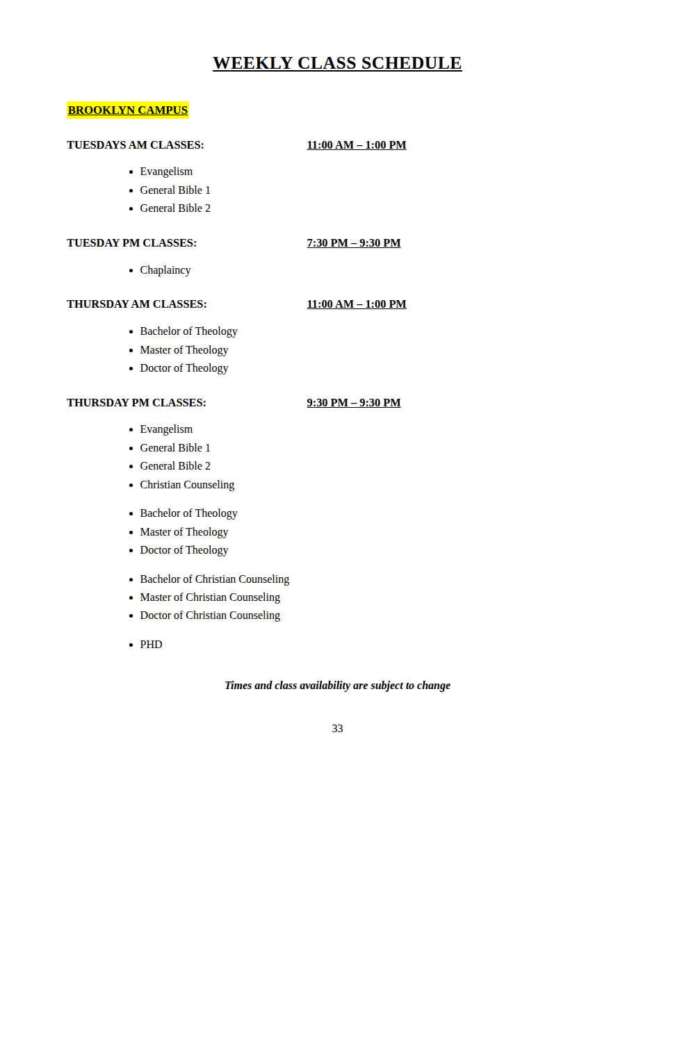WEEKLY CLASS SCHEDULE
BROOKLYN CAMPUS
TUESDAYS AM CLASSES: 11:00 AM – 1:00 PM
Evangelism
General Bible 1
General Bible 2
TUESDAY PM CLASSES: 7:30 PM – 9:30 PM
Chaplaincy
THURSDAY AM CLASSES: 11:00 AM – 1:00 PM
Bachelor of Theology
Master of Theology
Doctor of Theology
THURSDAY PM CLASSES: 9:30 PM – 9:30 PM
Evangelism
General Bible 1
General Bible 2
Christian Counseling
Bachelor of Theology
Master of Theology
Doctor of Theology
Bachelor of Christian Counseling
Master of Christian Counseling
Doctor of Christian Counseling
PHD
Times and class availability are subject to change
33